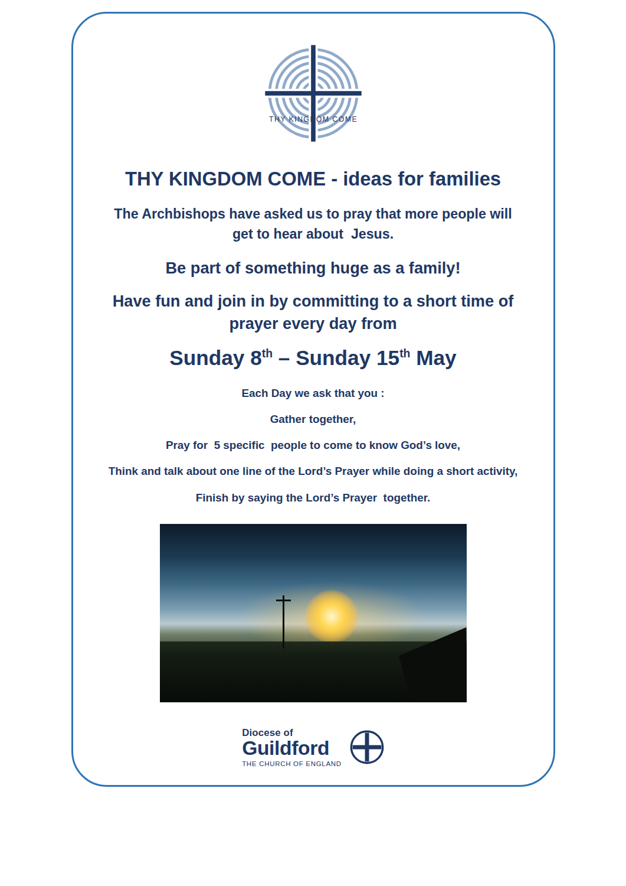THY KINGDOM COME
THY KINGDOM COME - ideas for families
The Archbishops have asked us to pray that more people will get to hear about Jesus.
Be part of something huge as a family!
Have fun and join in by committing to a short time of prayer every day from
Sunday 8th – Sunday 15th May
Each Day we ask that you :
Gather together,
Pray for 5 specific people to come to know God’s love,
Think and talk about one line of the Lord’s Prayer while doing a short activity,
Finish by saying the Lord’s Prayer together.
Diocese of
Guildford
THE CHURCH OF ENGLAND